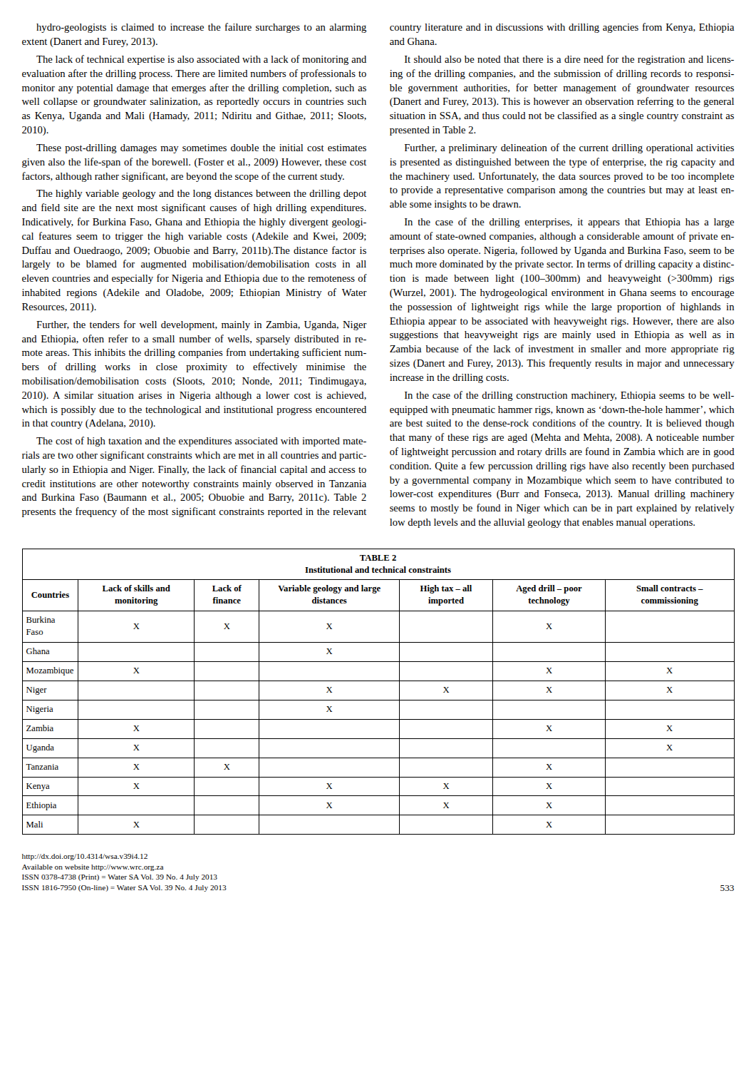hydro-geologists is claimed to increase the failure surcharges to an alarming extent (Danert and Furey, 2013).
The lack of technical expertise is also associated with a lack of monitoring and evaluation after the drilling process. There are limited numbers of professionals to monitor any potential damage that emerges after the drilling completion, such as well collapse or groundwater salinization, as reportedly occurs in countries such as Kenya, Uganda and Mali (Hamady, 2011; Ndiritu and Githae, 2011; Sloots, 2010).
These post-drilling damages may sometimes double the initial cost estimates given also the life-span of the borewell. (Foster et al., 2009) However, these cost factors, although rather significant, are beyond the scope of the current study.
The highly variable geology and the long distances between the drilling depot and field site are the next most significant causes of high drilling expenditures. Indicatively, for Burkina Faso, Ghana and Ethiopia the highly divergent geological features seem to trigger the high variable costs (Adekile and Kwei, 2009; Duffau and Ouedraogo, 2009; Obuobie and Barry, 2011b).The distance factor is largely to be blamed for augmented mobilisation/demobilisation costs in all eleven countries and especially for Nigeria and Ethiopia due to the remoteness of inhabited regions (Adekile and Oladobe, 2009; Ethiopian Ministry of Water Resources, 2011).
Further, the tenders for well development, mainly in Zambia, Uganda, Niger and Ethiopia, often refer to a small number of wells, sparsely distributed in remote areas. This inhibits the drilling companies from undertaking sufficient numbers of drilling works in close proximity to effectively minimise the mobilisation/demobilisation costs (Sloots, 2010; Nonde, 2011; Tindimugaya, 2010). A similar situation arises in Nigeria although a lower cost is achieved, which is possibly due to the technological and institutional progress encountered in that country (Adelana, 2010).
The cost of high taxation and the expenditures associated with imported materials are two other significant constraints which are met in all countries and particularly so in Ethiopia and Niger. Finally, the lack of financial capital and access to credit institutions are other noteworthy constraints mainly observed in Tanzania and Burkina Faso (Baumann et al., 2005; Obuobie and Barry, 2011c). Table 2 presents the frequency of the most significant constraints reported in the relevant country literature and in discussions with drilling agencies from Kenya, Ethiopia and Ghana.
It should also be noted that there is a dire need for the registration and licensing of the drilling companies, and the submission of drilling records to responsible government authorities, for better management of groundwater resources (Danert and Furey, 2013). This is however an observation referring to the general situation in SSA, and thus could not be classified as a single country constraint as presented in Table 2.
Further, a preliminary delineation of the current drilling operational activities is presented as distinguished between the type of enterprise, the rig capacity and the machinery used. Unfortunately, the data sources proved to be too incomplete to provide a representative comparison among the countries but may at least enable some insights to be drawn.
In the case of the drilling enterprises, it appears that Ethiopia has a large amount of state-owned companies, although a considerable amount of private enterprises also operate. Nigeria, followed by Uganda and Burkina Faso, seem to be much more dominated by the private sector. In terms of drilling capacity a distinction is made between light (100–300mm) and heavyweight (>300mm) rigs (Wurzel, 2001). The hydrogeological environment in Ghana seems to encourage the possession of lightweight rigs while the large proportion of highlands in Ethiopia appear to be associated with heavyweight rigs. However, there are also suggestions that heavyweight rigs are mainly used in Ethiopia as well as in Zambia because of the lack of investment in smaller and more appropriate rig sizes (Danert and Furey, 2013). This frequently results in major and unnecessary increase in the drilling costs.
In the case of the drilling construction machinery, Ethiopia seems to be well-equipped with pneumatic hammer rigs, known as ‘down-the-hole hammer’, which are best suited to the dense-rock conditions of the country. It is believed though that many of these rigs are aged (Mehta and Mehta, 2008). A noticeable number of lightweight percussion and rotary drills are found in Zambia which are in good condition. Quite a few percussion drilling rigs have also recently been purchased by a governmental company in Mozambique which seem to have contributed to lower-cost expenditures (Burr and Fonseca, 2013). Manual drilling machinery seems to mostly be found in Niger which can be in part explained by relatively low depth levels and the alluvial geology that enables manual operations.
| TABLE 2 Institutional and technical constraints |
| Countries | Lack of skills and monitoring | Lack of finance | Variable geology and large distances | High tax – all imported | Aged drill – poor technology | Small contracts – commissioning |
| Burkina Faso | X | X | X | | X | |
| Ghana | | | X | | | |
| Mozambique | X | | | | X | X |
| Niger | | | X | X | X | X |
| Nigeria | | | X | | | |
| Zambia | X | | | | X | X |
| Uganda | X | | | | | X |
| Tanzania | X | X | | | X | |
| Kenya | X | | X | X | X | |
| Ethiopia | | | X | X | X | |
| Mali | X | | | | X | |
http://dx.doi.org/10.4314/wsa.v39i4.12
Available on website http://www.wrc.org.za
ISSN 0378-4738 (Print) = Water SA Vol. 39 No. 4 July 2013
ISSN 1816-7950 (On-line) = Water SA Vol. 39 No. 4 July 2013
533